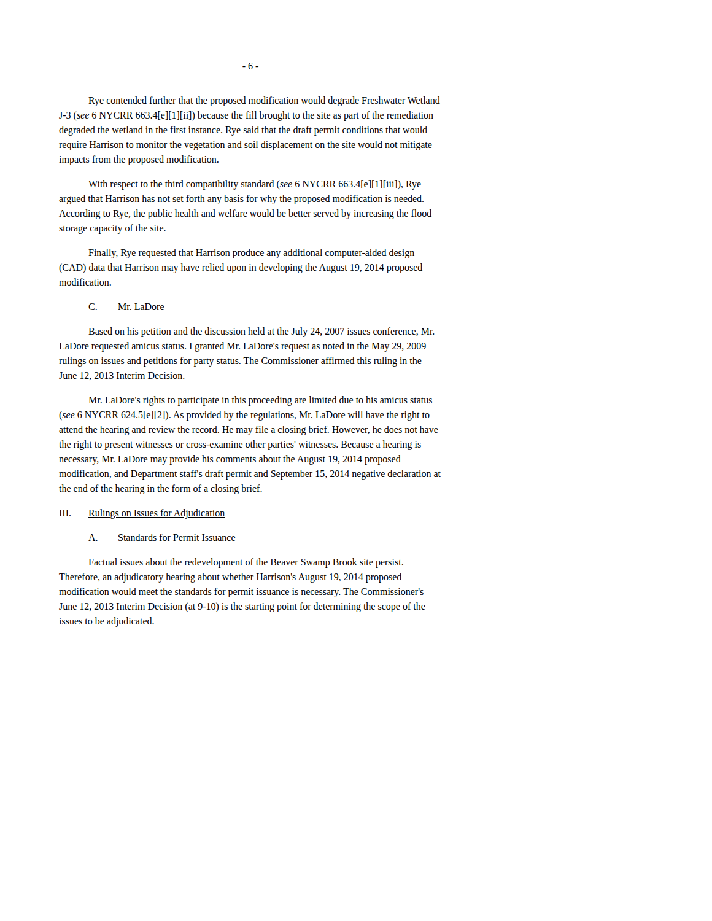- 6 -
Rye contended further that the proposed modification would degrade Freshwater Wetland J-3 (see 6 NYCRR 663.4[e][1][ii]) because the fill brought to the site as part of the remediation degraded the wetland in the first instance. Rye said that the draft permit conditions that would require Harrison to monitor the vegetation and soil displacement on the site would not mitigate impacts from the proposed modification.
With respect to the third compatibility standard (see 6 NYCRR 663.4[e][1][iii]), Rye argued that Harrison has not set forth any basis for why the proposed modification is needed. According to Rye, the public health and welfare would be better served by increasing the flood storage capacity of the site.
Finally, Rye requested that Harrison produce any additional computer-aided design (CAD) data that Harrison may have relied upon in developing the August 19, 2014 proposed modification.
C. Mr. LaDore
Based on his petition and the discussion held at the July 24, 2007 issues conference, Mr. LaDore requested amicus status. I granted Mr. LaDore's request as noted in the May 29, 2009 rulings on issues and petitions for party status. The Commissioner affirmed this ruling in the June 12, 2013 Interim Decision.
Mr. LaDore's rights to participate in this proceeding are limited due to his amicus status (see 6 NYCRR 624.5[e][2]). As provided by the regulations, Mr. LaDore will have the right to attend the hearing and review the record. He may file a closing brief. However, he does not have the right to present witnesses or cross-examine other parties' witnesses. Because a hearing is necessary, Mr. LaDore may provide his comments about the August 19, 2014 proposed modification, and Department staff's draft permit and September 15, 2014 negative declaration at the end of the hearing in the form of a closing brief.
III. Rulings on Issues for Adjudication
A. Standards for Permit Issuance
Factual issues about the redevelopment of the Beaver Swamp Brook site persist. Therefore, an adjudicatory hearing about whether Harrison's August 19, 2014 proposed modification would meet the standards for permit issuance is necessary. The Commissioner's June 12, 2013 Interim Decision (at 9-10) is the starting point for determining the scope of the issues to be adjudicated.